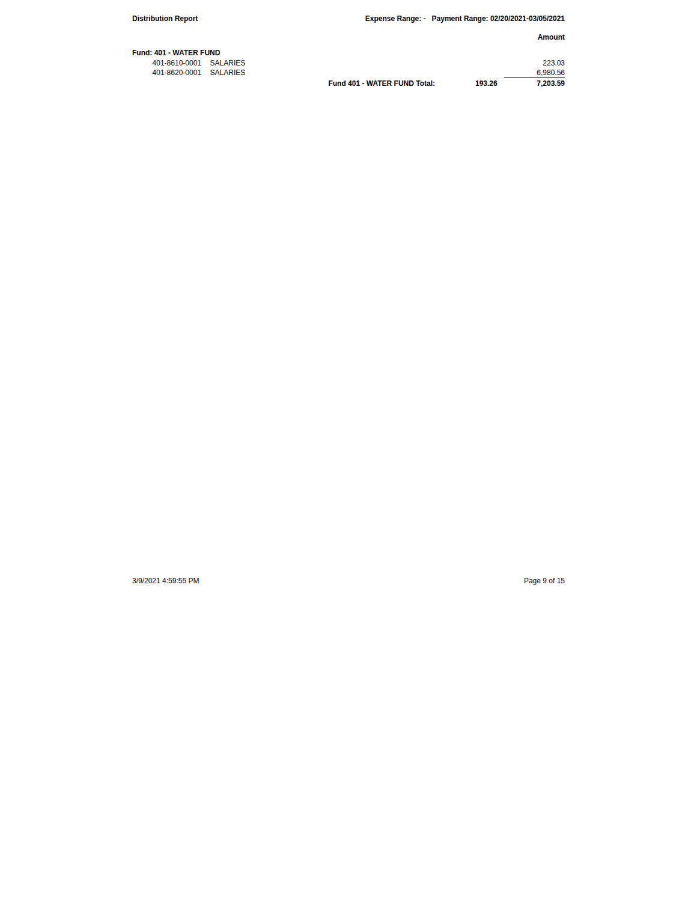Distribution Report
Expense Range: - Payment Range: 02/20/2021-03/05/2021
Amount
Fund: 401 - WATER FUND
| 401-8610-0001 | SALARIES | | | 223.03 |
| 401-8620-0001 | SALARIES | | | 6,980.56 |
| | Fund 401 - WATER FUND Total: | 193.26 | 7,203.59 |
3/9/2021 4:59:55 PM
Page 9 of 15